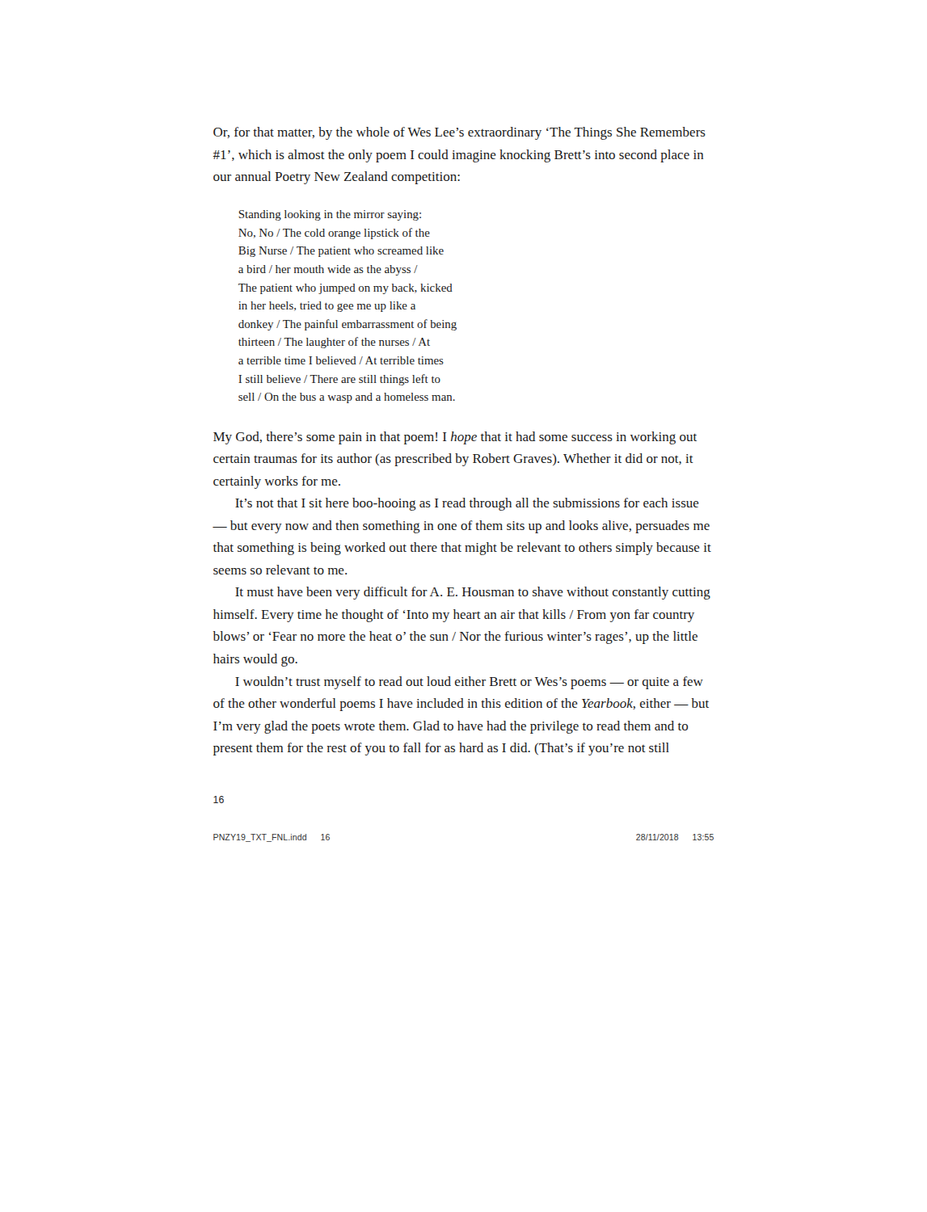Or, for that matter, by the whole of Wes Lee’s extraordinary ‘The Things She Remembers #1’, which is almost the only poem I could imagine knocking Brett’s into second place in our annual Poetry New Zealand competition:
Standing looking in the mirror saying:
No, No / The cold orange lipstick of the
Big Nurse / The patient who screamed like
a bird / her mouth wide as the abyss /
The patient who jumped on my back, kicked
in her heels, tried to gee me up like a
donkey / The painful embarrassment of being
thirteen / The laughter of the nurses / At
a terrible time I believed / At terrible times
I still believe / There are still things left to
sell / On the bus a wasp and a homeless man.
My God, there’s some pain in that poem! I hope that it had some success in working out certain traumas for its author (as prescribed by Robert Graves). Whether it did or not, it certainly works for me.
It’s not that I sit here boo-hooing as I read through all the submissions for each issue — but every now and then something in one of them sits up and looks alive, persuades me that something is being worked out there that might be relevant to others simply because it seems so relevant to me.
It must have been very difficult for A. E. Housman to shave without constantly cutting himself. Every time he thought of ‘Into my heart an air that kills / From yon far country blows’ or ‘Fear no more the heat o’ the sun / Nor the furious winter’s rages’, up the little hairs would go.
I wouldn’t trust myself to read out loud either Brett or Wes’s poems — or quite a few of the other wonderful poems I have included in this edition of the Yearbook, either — but I’m very glad the poets wrote them. Glad to have had the privilege to read them and to present them for the rest of you to fall for as hard as I did. (That’s if you’re not still
16
PNZY19_TXT_FNL.indd 16
28/11/201813:55